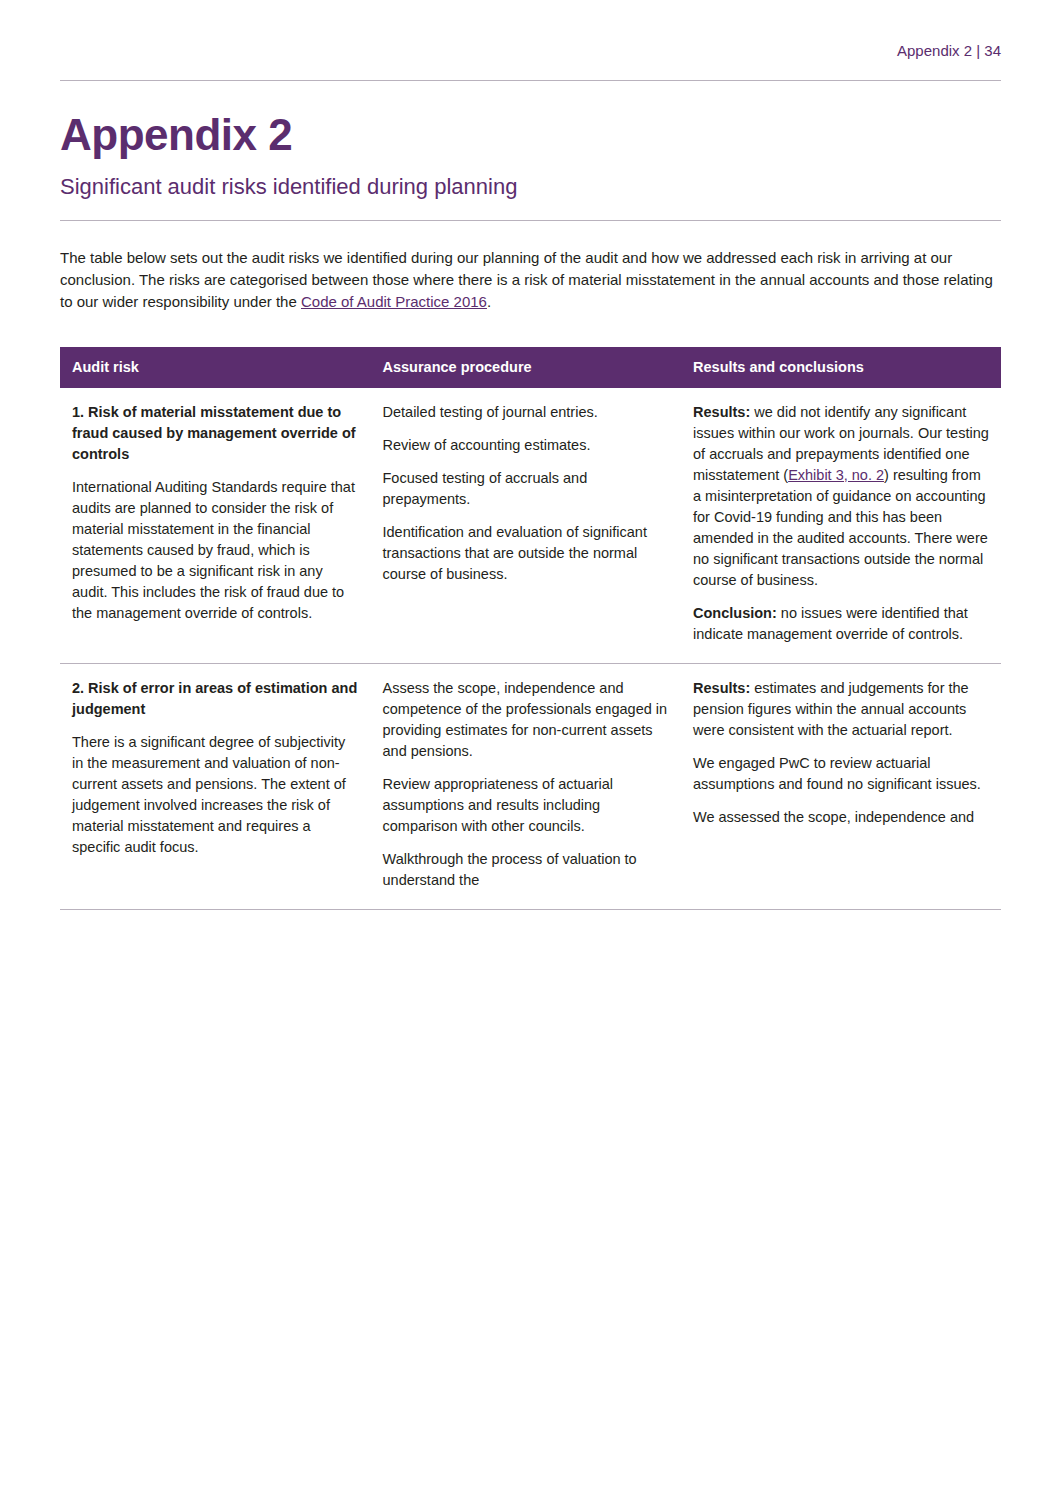Appendix 2 | 34
Appendix 2
Significant audit risks identified during planning
The table below sets out the audit risks we identified during our planning of the audit and how we addressed each risk in arriving at our conclusion. The risks are categorised between those where there is a risk of material misstatement in the annual accounts and those relating to our wider responsibility under the Code of Audit Practice 2016.
| Audit risk | Assurance procedure | Results and conclusions |
| --- | --- | --- |
| 1. Risk of material misstatement due to fraud caused by management override of controls International Auditing Standards require that audits are planned to consider the risk of material misstatement in the financial statements caused by fraud, which is presumed to be a significant risk in any audit. This includes the risk of fraud due to the management override of controls. | Detailed testing of journal entries. Review of accounting estimates. Focused testing of accruals and prepayments. Identification and evaluation of significant transactions that are outside the normal course of business. | Results: we did not identify any significant issues within our work on journals. Our testing of accruals and prepayments identified one misstatement ( Exhibit 3, no. 2 ) resulting from a misinterpretation of guidance on accounting for Covid-19 funding and this has been amended in the audited accounts. There were no significant transactions outside the normal course of business. Conclusion: no issues were identified that indicate management override of controls. |
| 2. Risk of error in areas of estimation and judgement There is a significant degree of subjectivity in the measurement and valuation of non-current assets and pensions. The extent of judgement involved increases the risk of material misstatement and requires a specific audit focus. | Assess the scope, independence and competence of the professionals engaged in providing estimates for non-current assets and pensions. Review appropriateness of actuarial assumptions and results including comparison with other councils. Walkthrough the process of valuation to understand the | Results: estimates and judgements for the pension figures within the annual accounts were consistent with the actuarial report. We engaged PwC to review actuarial assumptions and found no significant issues. We assessed the scope, independence and |